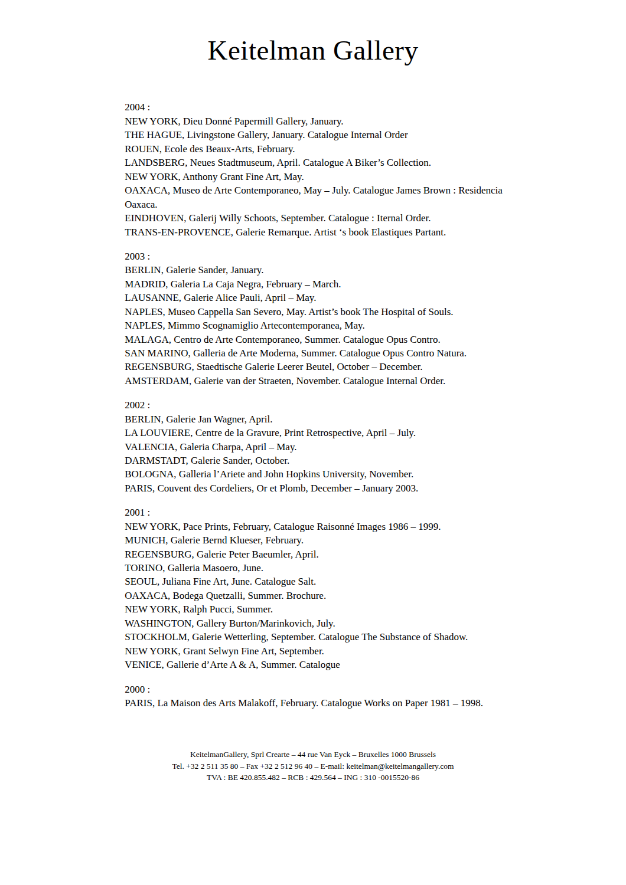Keitelman Gallery
2004 :
NEW YORK, Dieu Donné Papermill Gallery, January.
THE HAGUE, Livingstone Gallery, January. Catalogue Internal Order
ROUEN, Ecole des Beaux-Arts, February.
LANDSBERG, Neues Stadtmuseum, April. Catalogue A Biker’s Collection.
NEW YORK, Anthony Grant Fine Art, May.
OAXACA, Museo de Arte Contemporaneo, May – July. Catalogue James Brown : Residencia Oaxaca.
EINDHOVEN, Galerij Willy Schoots, September. Catalogue : Iternal Order.
TRANS-EN-PROVENCE, Galerie Remarque. Artist ‘s book Elastiques Partant.
2003 :
BERLIN, Galerie Sander, January.
MADRID, Galeria La Caja Negra, February – March.
LAUSANNE, Galerie Alice Pauli, April – May.
NAPLES, Museo Cappella San Severo, May. Artist’s book The Hospital of Souls.
NAPLES, Mimmo Scognamiglio Artecontemporanea, May.
MALAGA, Centro de Arte Contemporaneo, Summer. Catalogue Opus Contro.
SAN MARINO, Galleria de Arte Moderna, Summer. Catalogue Opus Contro Natura.
REGENSBURG, Staedtische Galerie Leerer Beutel, October – December.
AMSTERDAM, Galerie van der Straeten, November. Catalogue Internal Order.
2002 :
BERLIN, Galerie Jan Wagner, April.
LA LOUVIERE, Centre de la Gravure, Print Retrospective, April – July.
VALENCIA, Galeria Charpa, April – May.
DARMSTADT, Galerie Sander, October.
BOLOGNA, Galleria l’Ariete and John Hopkins University, November.
PARIS, Couvent des Cordeliers, Or et Plomb, December – January 2003.
2001 :
NEW YORK, Pace Prints, February, Catalogue Raisonné Images 1986 – 1999.
MUNICH, Galerie Bernd Klueser, February.
REGENSBURG, Galerie Peter Baeumler, April.
TORINO, Galleria Masoero, June.
SEOUL, Juliana Fine Art, June. Catalogue Salt.
OAXACA, Bodega Quetzalli, Summer. Brochure.
NEW YORK, Ralph Pucci, Summer.
WASHINGTON, Gallery Burton/Marinkovich, July.
STOCKHOLM, Galerie Wetterling, September. Catalogue The Substance of Shadow.
NEW YORK, Grant Selwyn Fine Art, September.
VENICE, Gallerie d’Arte A & A, Summer. Catalogue
2000 :
PARIS, La Maison des Arts Malakoff, February. Catalogue Works on Paper 1981 – 1998.
KeitelmanGallery, Sprl Crearte – 44 rue Van Eyck – Bruxelles 1000 Brussels
Tel. +32 2 511 35 80 – Fax +32 2 512 96 40 – E-mail: keitelman@keitelmangallery.com
TVA : BE 420.855.482 – RCB : 429.564 – ING : 310 -0015520-86